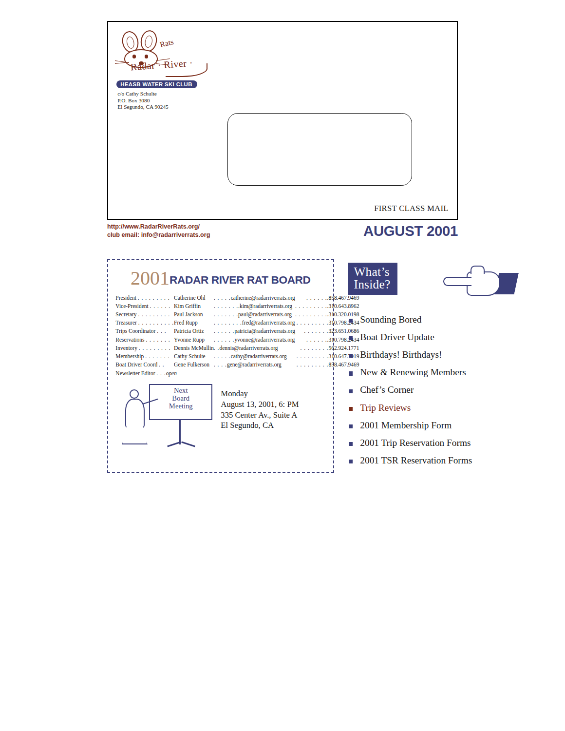Rats
Radar · River ·
HEASB WATER SKI CLUB
c/o Cathy Schulte
P.O. Box 3080
El Segundo, CA 90245
FIRST CLASS MAIL
http://www.RadarRiverRats.org/
club email: info@radarriverrats.org
AUGUST 2001
2001 RADAR RIVER RAT BOARD
| President . . . . . . . . . | Catherine Ohl | . . . . . catherine@radarriverrats.org | . . . . . . .858.467.9469 |
| Vice-President . . . . . . | Kim Griffin | . . . . . . . .kim@radarriverrats.org | . . . . . . . . . .310.643.8962 |
| Secretary . . . . . . . . . | Paul Jackson | . . . . . . . paul@radarriverrats.org | . . . . . . . . . .310.320.0198 |
| Treasurer . . . . . . . . . . | Fred Rupp | . . . . . . . . fred@radarriverrats.org | . . . . . . . . . 310.798.2434 |
| Trips Coordinator . . . | Patricia Ortiz | . . . . . . patricia@radarriverrats.org | . . . . . . . 323.651.0686 |
| Reservations . . . . . . . | Yvonne Rupp | . . . . . . yvonne@radarriverrats.org | . . . . . . .310.798.2434 |
| Inventory . . . . . . . . . | Dennis McMullin | . . dennis@radarriverrats.org | . . . . . . . . 562.924.1771 |
| Membership . . . . . . . | Cathy Schulte | . . . . . cathy@radarriverrats.org | . . . . . . . . . 310.647.7919 |
| Boat Driver Coord . . | Gene Fulkerson | . . . . gene@radarriverrats.org | . . . . . . . . . 858.467.9469 |
Newsletter Editor . . . open
Next
Board
Meeting
Monday
August 13, 2001, 6: PM
335 Center Av., Suite A
El Segundo, CA
What’s
Inside?
Sounding Bored
Boat Driver Update
Birthdays! Birthdays!
New & Renewing Members
Chef’s Corner
Trip Reviews
2001 Membership Form
2001 Trip Reservation Forms
2001 TSR Reservation Forms